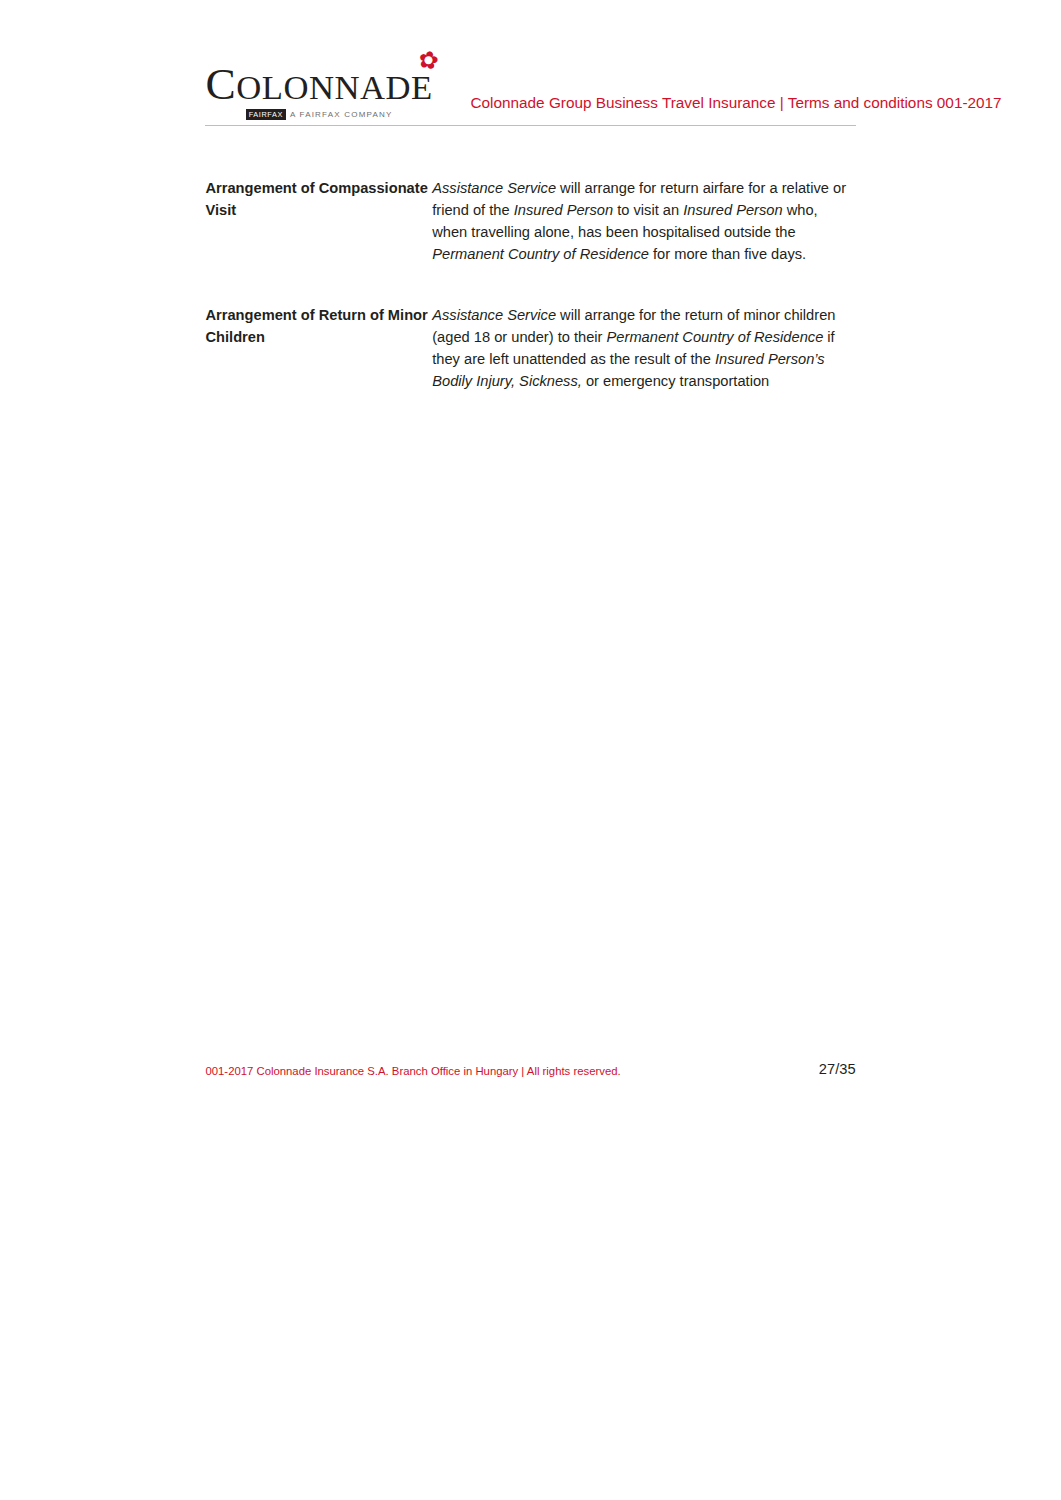COLONNADE✿
FAIRFAXA FAIRFAX COMPANY
Colonnade Group Business Travel Insurance | Terms and conditions 001-2017
| Arrangement of Compassionate Visit | Assistance Service will arrange for return airfare for a relative or friend of the Insured Person to visit an Insured Person who, when travelling alone, has been hospitalised outside the Permanent Country of Residence for more than five days. |
| Arrangement of Return of Minor Children | Assistance Service will arrange for the return of minor children (aged 18 or under) to their Permanent Country of Residence if they are left unattended as the result of the Insured Person’s Bodily Injury, Sickness, or emergency transportation |
001-2017 Colonnade Insurance S.A. Branch Office in Hungary | All rights reserved.
27/35